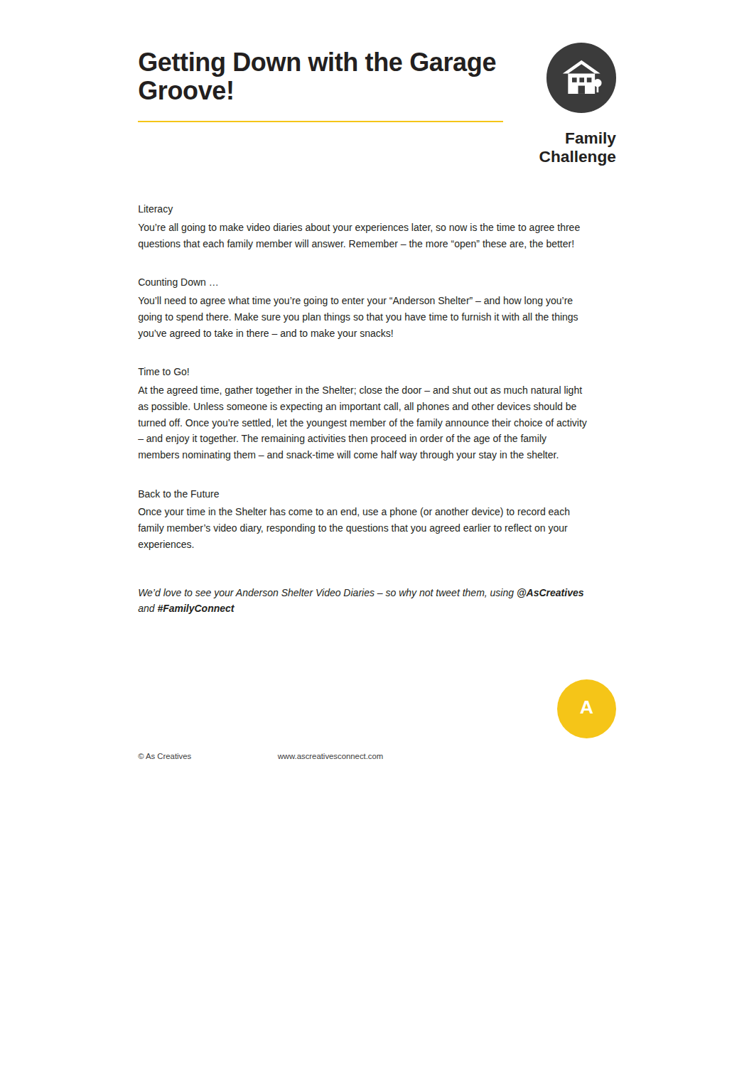Getting Down with the Garage Groove!
Family
Challenge
Literacy
You’re all going to make video diaries about your experiences later, so now is the time to agree three questions that each family member will answer. Remember – the more “open” these are, the better!
Counting Down …
You’ll need to agree what time you’re going to enter your “Anderson Shelter” – and how long you’re going to spend there. Make sure you plan things so that you have time to furnish it with all the things you’ve agreed to take in there – and to make your snacks!
Time to Go!
At the agreed time, gather together in the Shelter; close the door – and shut out as much natural light as possible. Unless someone is expecting an important call, all phones and other devices should be turned off. Once you’re settled, let the youngest member of the family announce their choice of activity – and enjoy it together. The remaining activities then proceed in order of the age of the family members nominating them – and snack-time will come half way through your stay in the shelter.
Back to the Future
Once your time in the Shelter has come to an end, use a phone (or another device) to record each family member’s video diary, responding to the questions that you agreed earlier to reflect on your experiences.
We’d love to see your Anderson Shelter Video Diaries – so why not tweet them, using @AsCreatives and #FamilyConnect
© As Creatives www.ascreativesconnect.com
A